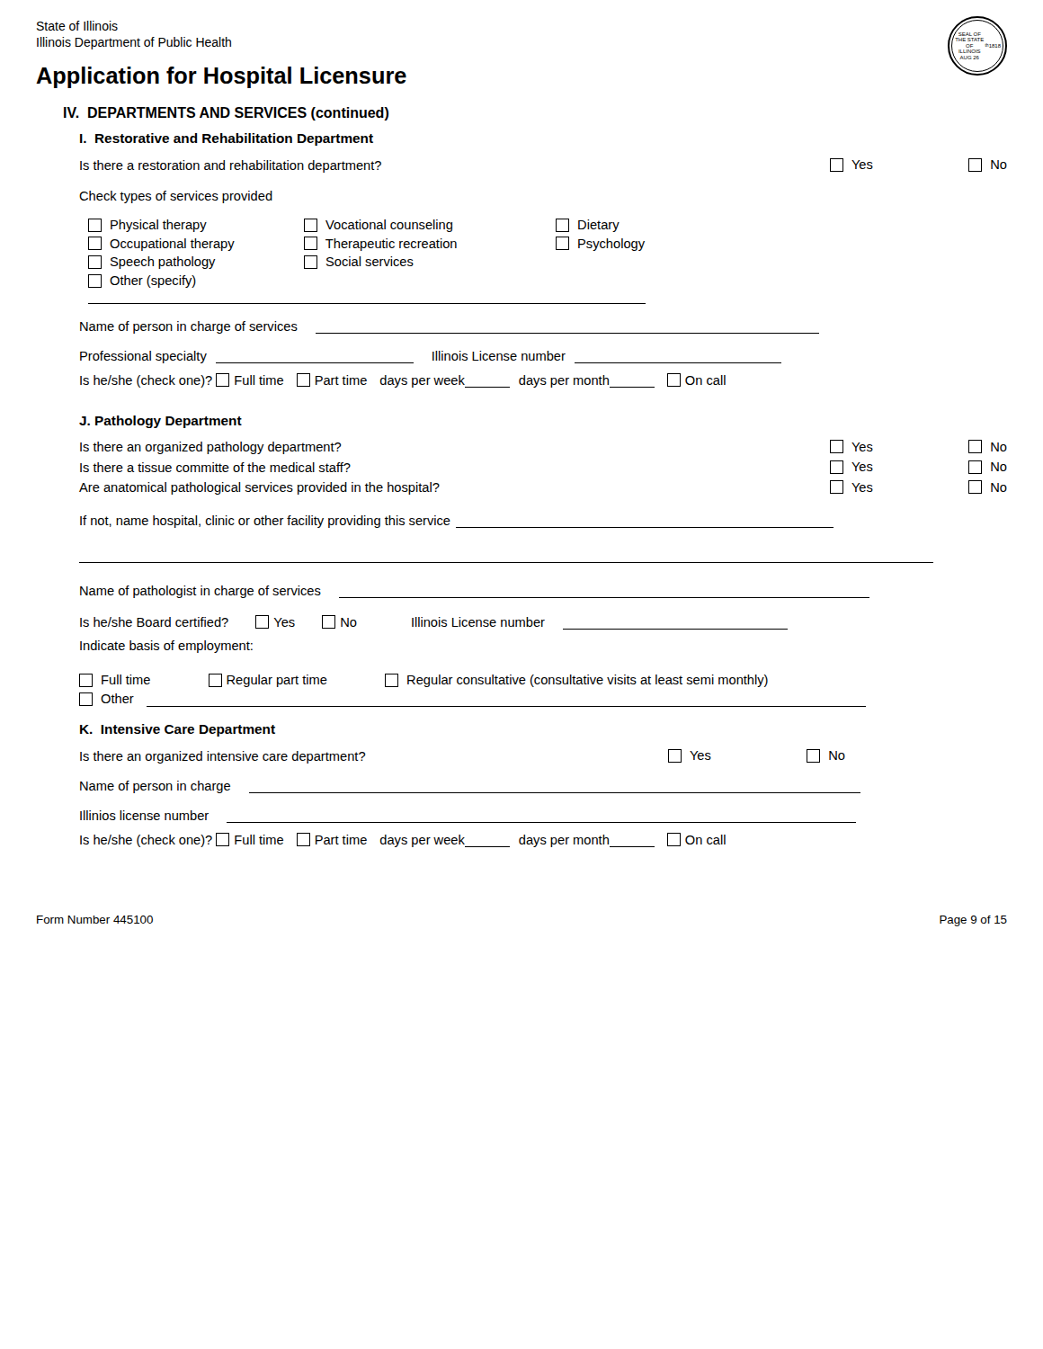State of Illinois
Illinois Department of Public Health
SEAL OF THE STATE OF ILLINOIS
AUG 26th 1818
Application for Hospital Licensure
IV. DEPARTMENTS AND SERVICES (continued)
I. Restorative and Rehabilitation Department
Is there a restoration and rehabilitation department? Yes No
Check types of services provided
| Physical therapy | Vocational counseling | Dietary |
| Occupational therapy | Therapeutic recreation | Psychology |
| Speech pathology | Social services | |
| Other (specify) |
Name of person in charge of services
Professional specialty Illinois License number
Is he/she (check one)? Full time Part time days per week days per month On call
J. Pathology Department
Is there an organized pathology department? Yes No
Is there a tissue committe of the medical staff? Yes No
Are anatomical pathological services provided in the hospital? Yes No
If not, name hospital, clinic or other facility providing this service
Name of pathologist in charge of services
Is he/she Board certified? Yes No Illinois License number
Indicate basis of employment:
Full time Regular part time Regular consultative (consultative visits at least semi monthly)
Other
K. Intensive Care Department
Is there an organized intensive care department? Yes No
Name of person in charge
Illinios license number
Is he/she (check one)? Full time Part time days per week days per month On call
Form Number 445100 Page 9 of 15